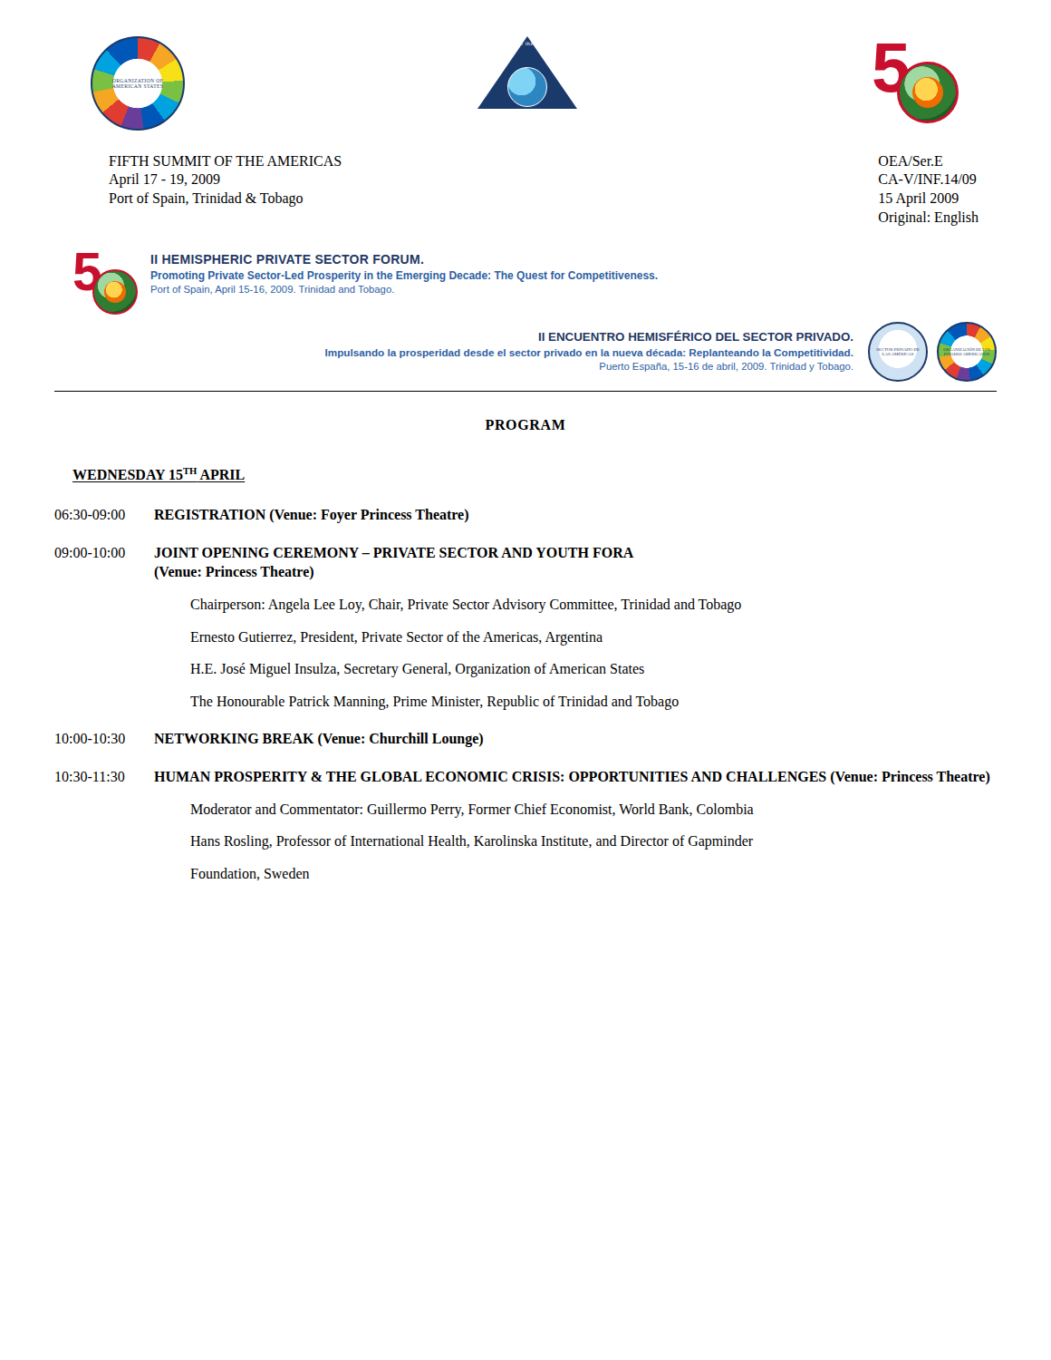SUMMITS of the AMERICAS
5
FIFTH SUMMIT OF THE AMERICAS
April 17 - 19, 2009
Port of Spain, Trinidad & Tobago
OEA/Ser.E
CA-V/INF.14/09
15 April 2009
Original: English
5
II HEMISPHERIC PRIVATE SECTOR FORUM.
Promoting Private Sector-Led Prosperity in the Emerging Decade: The Quest for Competitiveness.
Port of Spain, April 15-16, 2009. Trinidad and Tobago.
II ENCUENTRO HEMISFÉRICO DEL SECTOR PRIVADO.
Impulsando la prosperidad desde el sector privado en la nueva década: Replanteando la Competitividad.
Puerto España, 15-16 de abril, 2009. Trinidad y Tobago.
PROGRAM
WEDNESDAY 15TH APRIL
| 06:30-09:00 | REGISTRATION (Venue: Foyer Princess Theatre) |
| 09:00-10:00 | JOINT OPENING CEREMONY – PRIVATE SECTOR AND YOUTH FORA (Venue: Princess Theatre) Chairperson: Angela Lee Loy, Chair, Private Sector Advisory Committee, Trinidad and Tobago Ernesto Gutierrez, President, Private Sector of the Americas, Argentina H.E. José Miguel Insulza, Secretary General, Organization of American States The Honourable Patrick Manning, Prime Minister, Republic of Trinidad and Tobago |
| 10:00-10:30 | NETWORKING BREAK (Venue: Churchill Lounge) |
| 10:30-11:30 | HUMAN PROSPERITY & THE GLOBAL ECONOMIC CRISIS: OPPORTUNITIES AND CHALLENGES (Venue: Princess Theatre) Moderator and Commentator: Guillermo Perry, Former Chief Economist, World Bank, Colombia Hans Rosling, Professor of International Health, Karolinska Institute, and Director of Gapminder Foundation, Sweden |